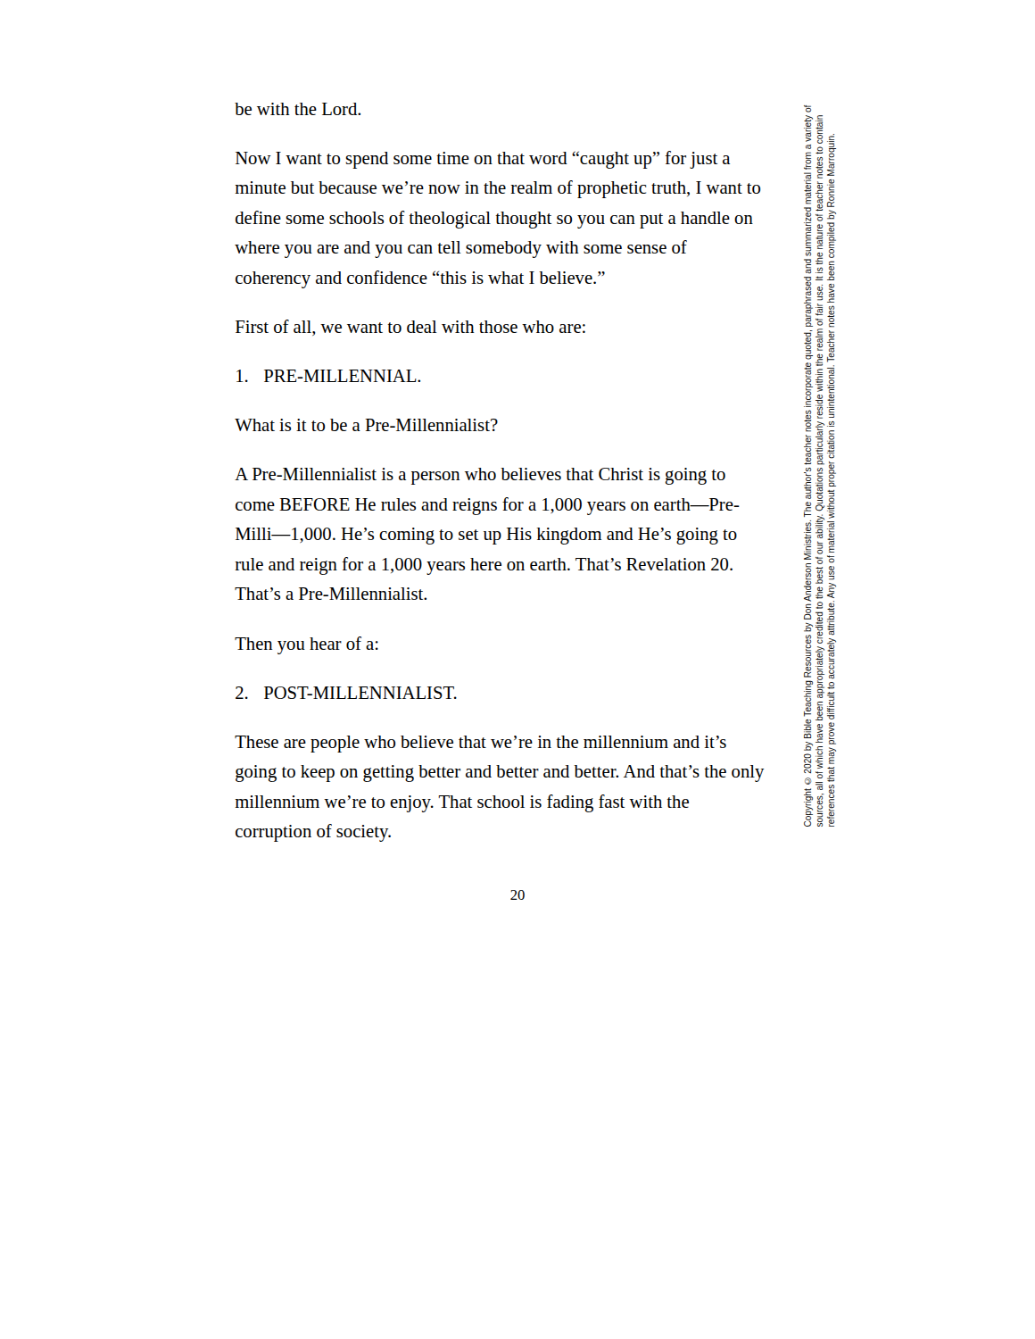Copyright © 2020 by Bible Teaching Resources by Don Anderson Ministries. The author's teacher notes incorporate quoted, paraphrased and summarized material from a variety of sources, all of which have been appropriately credited to the best of our ability. Quotations particularly reside within the realm of fair use. It is the nature of teacher notes to contain references that may prove difficult to accurately attribute. Any use of material without proper citation is unintentional. Teacher notes have been compiled by Ronnie Marroquin.
be with the Lord.
Now I want to spend some time on that word “caught up” for just a minute but because we’re now in the realm of prophetic truth, I want to define some schools of theological thought so you can put a handle on where you are and you can tell somebody with some sense of coherency and confidence “this is what I believe.”
First of all, we want to deal with those who are:
1. PRE-MILLENNIAL.
What is it to be a Pre-Millennialist?
A Pre-Millennialist is a person who believes that Christ is going to come BEFORE He rules and reigns for a 1,000 years on earth—Pre-Milli—1,000. He’s coming to set up His kingdom and He’s going to rule and reign for a 1,000 years here on earth. That’s Revelation 20. That’s a Pre-Millennialist.
Then you hear of a:
2. POST-MILLENNIALIST.
These are people who believe that we’re in the millennium and it’s going to keep on getting better and better and better. And that’s the only millennium we’re to enjoy. That school is fading fast with the corruption of society.
20